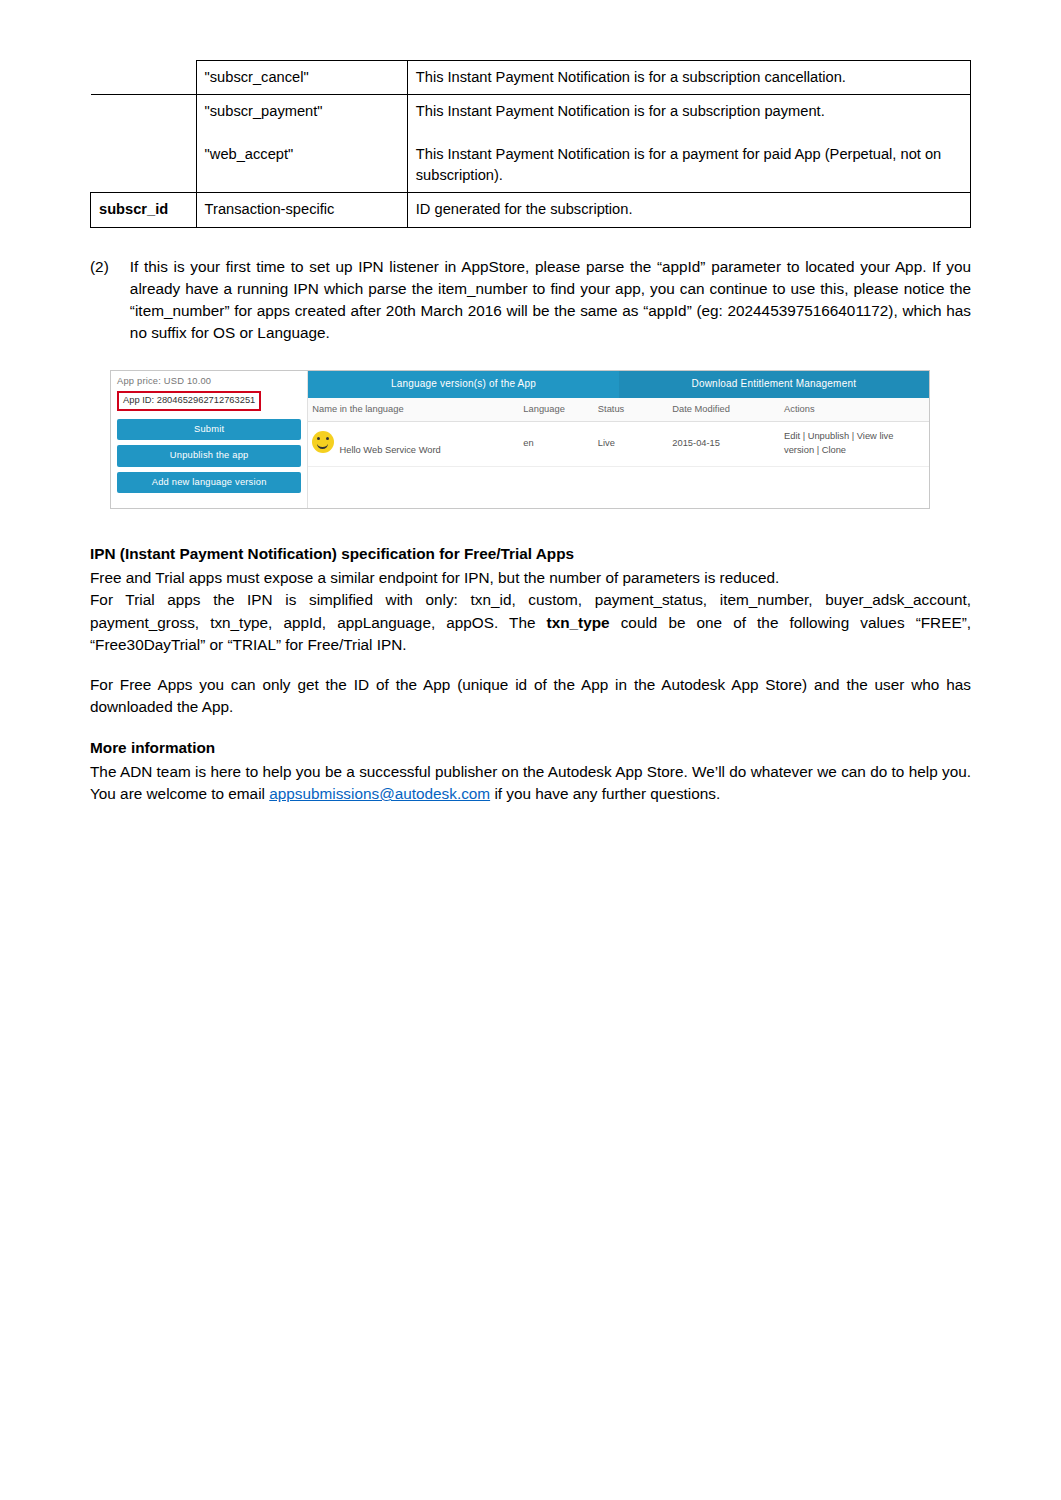| | "subscr_cancel" | This Instant Payment Notification is for a subscription cancellation. |
| | "subscr_payment" "web_accept" | This Instant Payment Notification is for a subscription payment. This Instant Payment Notification is for a payment for paid App (Perpetual, not on subscription). |
| subscr_id | Transaction-specific | ID generated for the subscription. |
(2) If this is your first time to set up IPN listener in AppStore, please parse the “appId” parameter to located your App. If you already have a running IPN which parse the item_number to find your app, you can continue to use this, please notice the “item_number” for apps created after 20th March 2016 will be the same as “appId” (eg: 2024453975166401172), which has no suffix for OS or Language.
App price: USD 10.00
App ID: 2804652962712763251
Submit
Unpublish the app
Add new language version
Language version(s) of the App
Download Entitlement Management
| Name in the language | Language | Status | Date Modified | Actions |
| --- | --- | --- | --- | --- |
| Hello Web Service Word | en | Live | 2015-04-15 | Edit / Unpublish / View live version / Clone |
IPN (Instant Payment Notification) specification for Free/Trial Apps
Free and Trial apps must expose a similar endpoint for IPN, but the number of parameters is reduced.
For Trial apps the IPN is simplified with only: txn_id, custom, payment_status, item_number, buyer_adsk_account, payment_gross, txn_type, appId, appLanguage, appOS. The txn_type could be one of the following values “FREE”, “Free30DayTrial” or “TRIAL” for Free/Trial IPN.
For Free Apps you can only get the ID of the App (unique id of the App in the Autodesk App Store) and the user who has downloaded the App.
More information
The ADN team is here to help you be a successful publisher on the Autodesk App Store. We’ll do whatever we can do to help you. You are welcome to email appsubmissions@autodesk.com if you have any further questions.